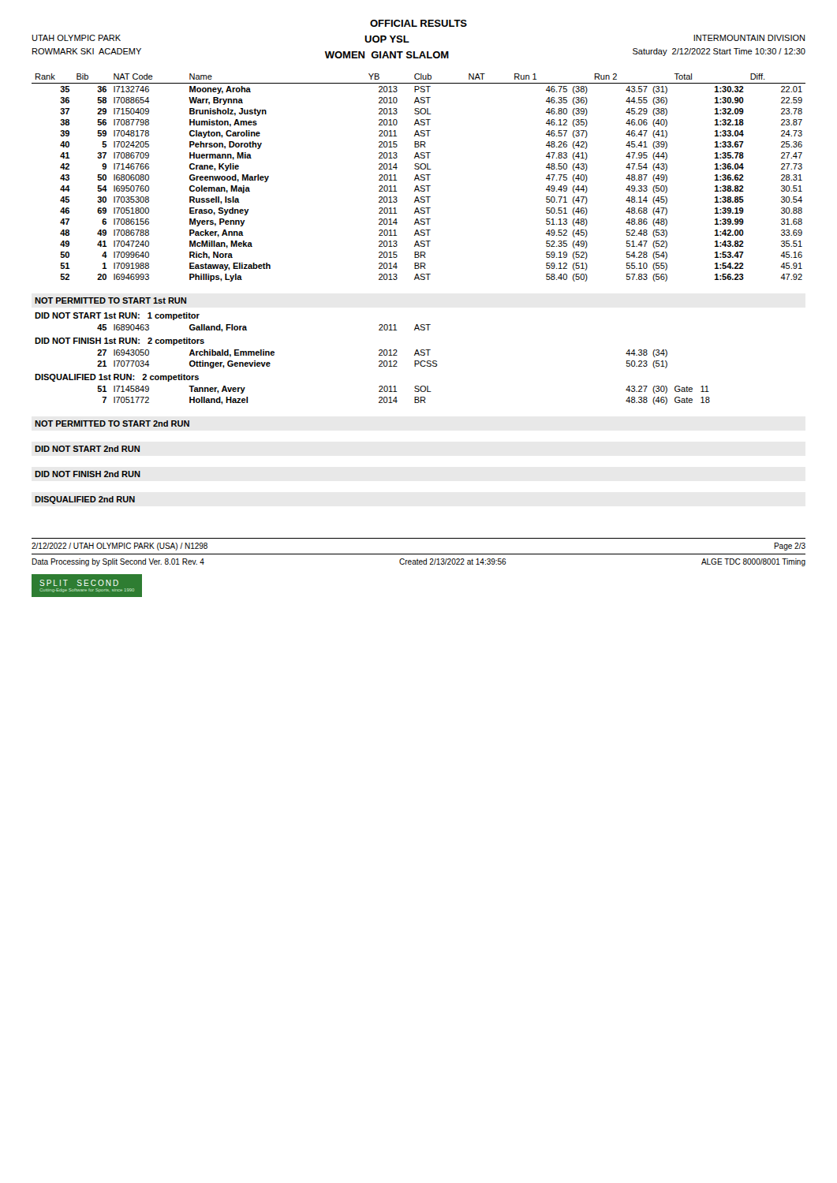OFFICIAL RESULTS
UTAH OLYMPIC PARK
ROWMARK SKI ACADEMY
UOP YSL
WOMEN GIANT SLALOM
INTERMOUNTAIN DIVISION
Saturday 2/12/2022 Start Time 10:30 / 12:30
| Rank | Bib | NAT Code | Name | YB | Club | NAT | Run 1 | Run 2 | Total | Diff. |
| --- | --- | --- | --- | --- | --- | --- | --- | --- | --- | --- |
| 35 | 36 | I7132746 | Mooney, Aroha | 2013 | PST | | 46.75 (38) | 43.57 (31) | 1:30.32 | 22.01 |
| 36 | 58 | I7088654 | Warr, Brynna | 2010 | AST | | 46.35 (36) | 44.55 (36) | 1:30.90 | 22.59 |
| 37 | 29 | I7150409 | Brunisholz, Justyn | 2013 | SOL | | 46.80 (39) | 45.29 (38) | 1:32.09 | 23.78 |
| 38 | 56 | I7087798 | Humiston, Ames | 2010 | AST | | 46.12 (35) | 46.06 (40) | 1:32.18 | 23.87 |
| 39 | 59 | I7048178 | Clayton, Caroline | 2011 | AST | | 46.57 (37) | 46.47 (41) | 1:33.04 | 24.73 |
| 40 | 5 | I7024205 | Pehrson, Dorothy | 2015 | BR | | 48.26 (42) | 45.41 (39) | 1:33.67 | 25.36 |
| 41 | 37 | I7086709 | Huermann, Mia | 2013 | AST | | 47.83 (41) | 47.95 (44) | 1:35.78 | 27.47 |
| 42 | 9 | I7146766 | Crane, Kylie | 2014 | SOL | | 48.50 (43) | 47.54 (43) | 1:36.04 | 27.73 |
| 43 | 50 | I6806080 | Greenwood, Marley | 2011 | AST | | 47.75 (40) | 48.87 (49) | 1:36.62 | 28.31 |
| 44 | 54 | I6950760 | Coleman, Maja | 2011 | AST | | 49.49 (44) | 49.33 (50) | 1:38.82 | 30.51 |
| 45 | 30 | I7035308 | Russell, Isla | 2013 | AST | | 50.71 (47) | 48.14 (45) | 1:38.85 | 30.54 |
| 46 | 69 | I7051800 | Eraso, Sydney | 2011 | AST | | 50.51 (46) | 48.68 (47) | 1:39.19 | 30.88 |
| 47 | 6 | I7086156 | Myers, Penny | 2014 | AST | | 51.13 (48) | 48.86 (48) | 1:39.99 | 31.68 |
| 48 | 49 | I7086788 | Packer, Anna | 2011 | AST | | 49.52 (45) | 52.48 (53) | 1:42.00 | 33.69 |
| 49 | 41 | I7047240 | McMillan, Meka | 2013 | AST | | 52.35 (49) | 51.47 (52) | 1:43.82 | 35.51 |
| 50 | 4 | I7099640 | Rich, Nora | 2015 | BR | | 59.19 (52) | 54.28 (54) | 1:53.47 | 45.16 |
| 51 | 1 | I7091988 | Eastaway, Elizabeth | 2014 | BR | | 59.12 (51) | 55.10 (55) | 1:54.22 | 45.91 |
| 52 | 20 | I6946993 | Phillips, Lyla | 2013 | AST | | 58.40 (50) | 57.83 (56) | 1:56.23 | 47.92 |
NOT PERMITTED TO START 1st RUN
DID NOT START 1st RUN: 1 competitor
| | 45 | I6890463 | Galland, Flora | 2011 | AST | | | | | |
DID NOT FINISH 1st RUN: 2 competitors
| | 27 | I6943050 | Archibald, Emmeline | 2012 | AST | | | 44.38 (34) | | |
| | 21 | I7077034 | Ottinger, Genevieve | 2012 | PCSS | | | 50.23 (51) | | |
DISQUALIFIED 1st RUN: 2 competitors
| | 51 | I7145849 | Tanner, Avery | 2011 | SOL | | | 43.27 (30) | Gate 11 | |
| | 7 | I7051772 | Holland, Hazel | 2014 | BR | | | 48.38 (46) | Gate 18 | |
NOT PERMITTED TO START 2nd RUN
DID NOT START 2nd RUN
DID NOT FINISH 2nd RUN
DISQUALIFIED 2nd RUN
2/12/2022 / UTAH OLYMPIC PARK (USA) / N1298
Page 2/3
Data Processing by Split Second Ver. 8.01 Rev. 4
Created 2/13/2022 at 14:39:56
ALGE TDC 8000/8001 Timing
SPLIT SECOND Cutting-Edge Software for Sports, since 1990